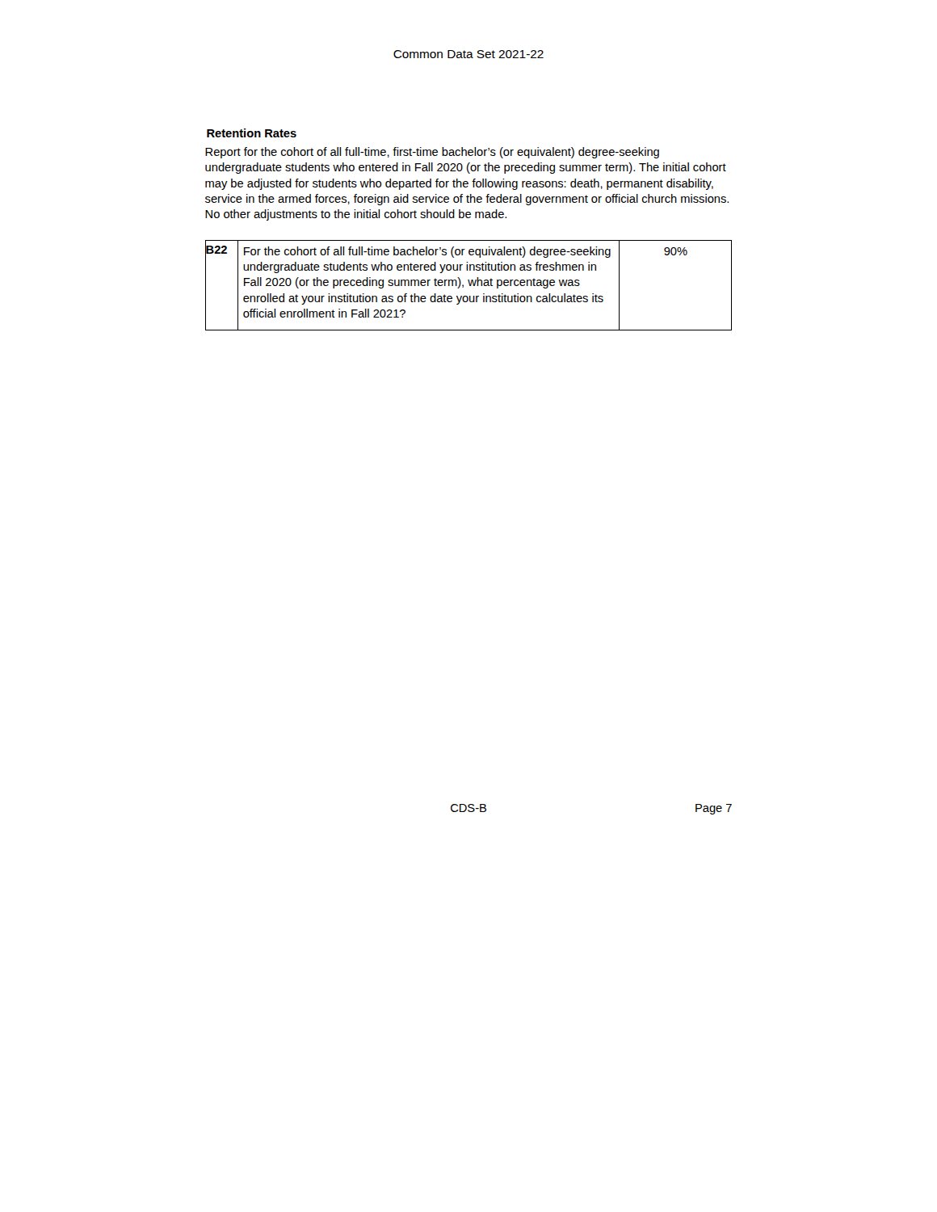Common Data Set 2021-22
Retention Rates
Report for the cohort of all full-time, first-time bachelor’s (or equivalent) degree-seeking undergraduate students who entered in Fall 2020 (or the preceding summer term). The initial cohort may be adjusted for students who departed for the following reasons: death, permanent disability, service in the armed forces, foreign aid service of the federal government or official church missions. No other adjustments to the initial cohort should be made.
| B22 | For the cohort of all full-time bachelor’s (or equivalent) degree-seeking undergraduate students who entered your institution as freshmen in Fall 2020 (or the preceding summer term), what percentage was enrolled at your institution as of the date your institution calculates its official enrollment in Fall 2021? | 90% |
CDS-B Page 7